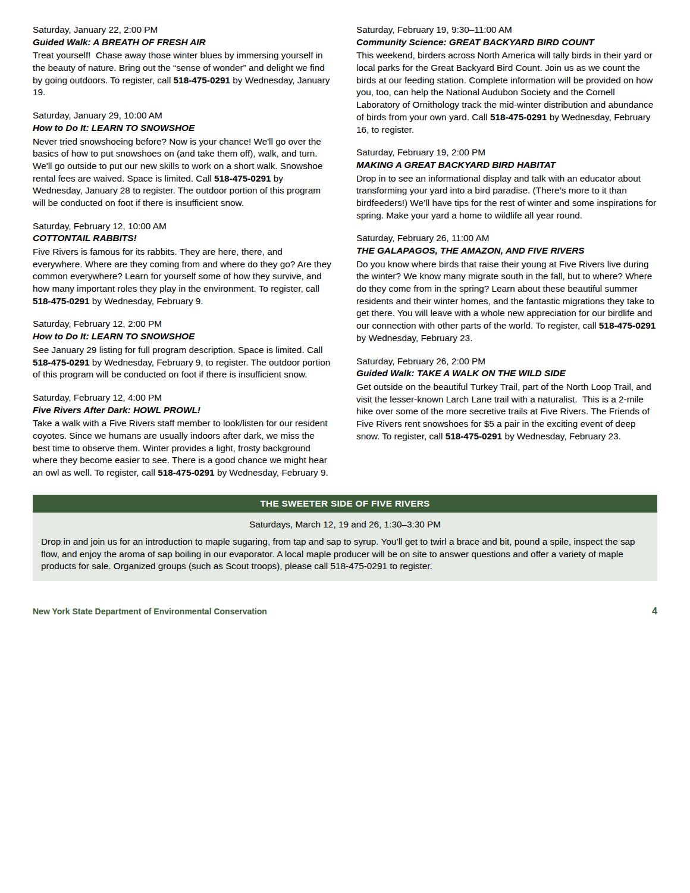Saturday, January 22, 2:00 PM
Guided Walk: A BREATH OF FRESH AIR
Treat yourself! Chase away those winter blues by immersing yourself in the beauty of nature. Bring out the “sense of wonder” and delight we find by going outdoors. To register, call 518-475-0291 by Wednesday, January 19.
Saturday, January 29, 10:00 AM
How to Do It: LEARN TO SNOWSHOE
Never tried snowshoeing before? Now is your chance! We'll go over the basics of how to put snowshoes on (and take them off), walk, and turn. We'll go outside to put our new skills to work on a short walk. Snowshoe rental fees are waived. Space is limited. Call 518-475-0291 by Wednesday, January 28 to register. The outdoor portion of this program will be conducted on foot if there is insufficient snow.
Saturday, February 12, 10:00 AM
COTTONTAIL RABBITS!
Five Rivers is famous for its rabbits. They are here, there, and everywhere. Where are they coming from and where do they go? Are they common everywhere? Learn for yourself some of how they survive, and how many important roles they play in the environment. To register, call 518-475-0291 by Wednesday, February 9.
Saturday, February 12, 2:00 PM
How to Do It: LEARN TO SNOWSHOE
See January 29 listing for full program description. Space is limited. Call 518-475-0291 by Wednesday, February 9, to register. The outdoor portion of this program will be conducted on foot if there is insufficient snow.
Saturday, February 12, 4:00 PM
Five Rivers After Dark: HOWL PROWL!
Take a walk with a Five Rivers staff member to look/listen for our resident coyotes. Since we humans are usually indoors after dark, we miss the best time to observe them. Winter provides a light, frosty background where they become easier to see. There is a good chance we might hear an owl as well. To register, call 518-475-0291 by Wednesday, February 9.
Saturday, February 19, 9:30–11:00 AM
Community Science: GREAT BACKYARD BIRD COUNT
This weekend, birders across North America will tally birds in their yard or local parks for the Great Backyard Bird Count. Join us as we count the birds at our feeding station. Complete information will be provided on how you, too, can help the National Audubon Society and the Cornell Laboratory of Ornithology track the mid-winter distribution and abundance of birds from your own yard. Call 518-475-0291 by Wednesday, February 16, to register.
Saturday, February 19, 2:00 PM
MAKING A GREAT BACKYARD BIRD HABITAT
Drop in to see an informational display and talk with an educator about transforming your yard into a bird paradise. (There’s more to it than birdfeeders!) We’ll have tips for the rest of winter and some inspirations for spring. Make your yard a home to wildlife all year round.
Saturday, February 26, 11:00 AM
THE GALAPAGOS, THE AMAZON, AND FIVE RIVERS
Do you know where birds that raise their young at Five Rivers live during the winter? We know many migrate south in the fall, but to where? Where do they come from in the spring? Learn about these beautiful summer residents and their winter homes, and the fantastic migrations they take to get there. You will leave with a whole new appreciation for our birdlife and our connection with other parts of the world. To register, call 518-475-0291 by Wednesday, February 23.
Saturday, February 26, 2:00 PM
Guided Walk: TAKE A WALK ON THE WILD SIDE
Get outside on the beautiful Turkey Trail, part of the North Loop Trail, and visit the lesser-known Larch Lane trail with a naturalist. This is a 2-mile hike over some of the more secretive trails at Five Rivers. The Friends of Five Rivers rent snowshoes for $5 a pair in the exciting event of deep snow. To register, call 518-475-0291 by Wednesday, February 23.
THE SWEETER SIDE OF FIVE RIVERS
Saturdays, March 12, 19 and 26, 1:30–3:30 PM
Drop in and join us for an introduction to maple sugaring, from tap and sap to syrup. You’ll get to twirl a brace and bit, pound a spile, inspect the sap flow, and enjoy the aroma of sap boiling in our evaporator. A local maple producer will be on site to answer questions and offer a variety of maple products for sale. Organized groups (such as Scout troops), please call 518-475-0291 to register.
New York State Department of Environmental Conservation 4